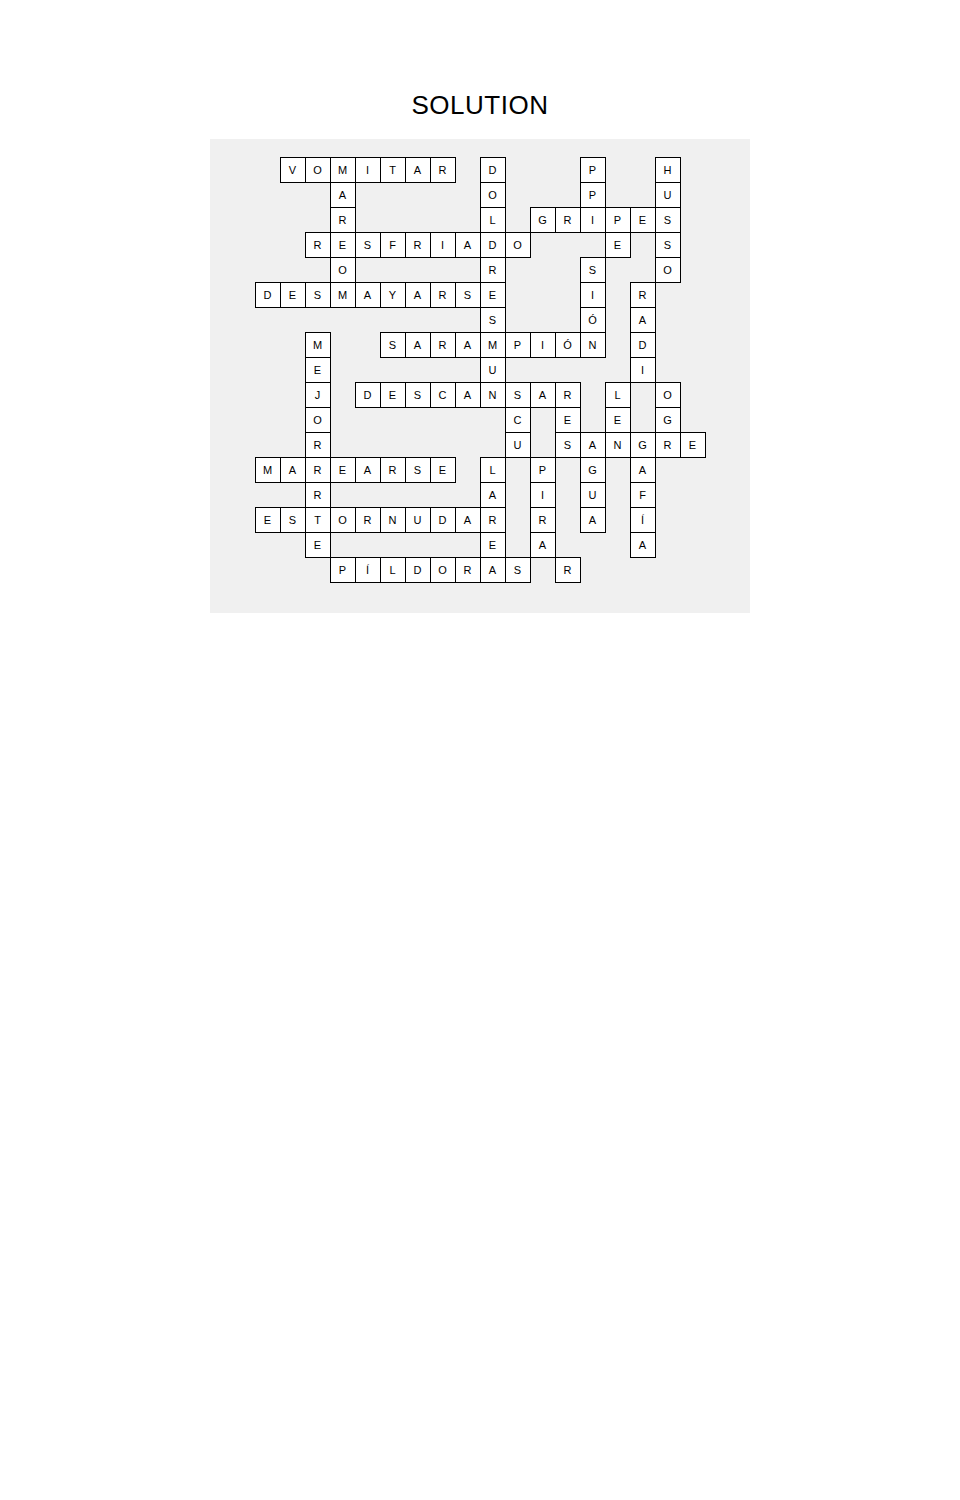SOLUTION
| | V | O | M | I | T | A | R | | D | | | | P | | | H |
| | | | A | | | | | | O | | | | P | | | U |
| | | | R | | | | | | L | | G | R | I | P | E | S |
| | | R | E | S | F | R | I | A | D | O | | | | E | | S |
| | | | O | | | | | | R | | | | S | | | O |
| D | E | S | M | A | Y | A | R | S | E | | | | I | | R | |
| | | | | | | | | | S | | | | Ó | | A | |
| | | M | | | S | A | R | A | M | P | I | Ó | N | | D | |
| | | E | | | | | | | U | | | | | | I | |
| | | J | | D | E | S | C | A | N | S | A | R | | L | | O | |
| | | O | | | | | | | | C | | E | | E | | G | |
| | | R | | | | | | | | U | | S | A | N | G | R | E |
| M | A | R | E | A | R | S | E | | L | | P | | G | | A | |
| | | R | | | | | | | A | | I | | U | | F | |
| E | S | T | O | R | N | U | D | A | R | | R | | A | | Í | |
| | | E | | | | | | | E | | A | | | | A | |
| | | | P | Í | L | D | O | R | A | S | | R | | | | |